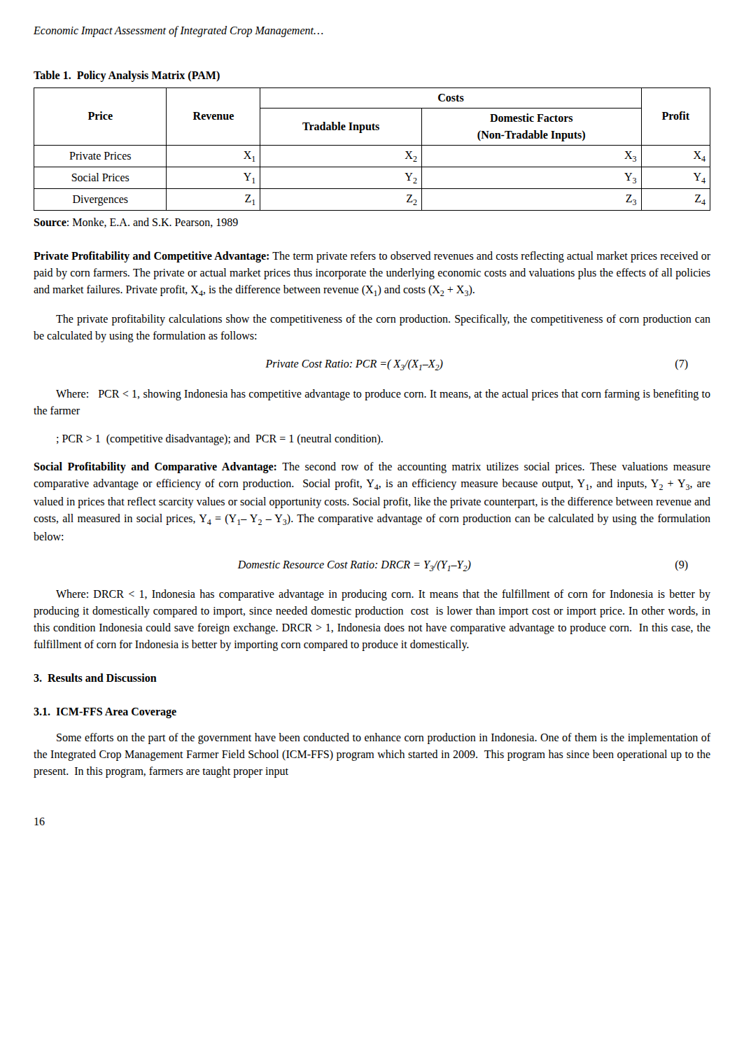Economic Impact Assessment of Integrated Crop Management…
Table 1. Policy Analysis Matrix (PAM)
| Price | Revenue | Costs | Profit |
| --- | --- | --- | --- |
| Tradable Inputs | Domestic Factors (Non-Tradable Inputs) |
| Private Prices | X 1 | X 2 | X 3 | X 4 |
| Social Prices | Y 1 | Y 2 | Y 3 | Y 4 |
| Divergences | Z 1 | Z 2 | Z 3 | Z 4 |
Source: Monke, E.A. and S.K. Pearson, 1989
Private Profitability and Competitive Advantage: The term private refers to observed revenues and costs reflecting actual market prices received or paid by corn farmers. The private or actual market prices thus incorporate the underlying economic costs and valuations plus the effects of all policies and market failures. Private profit, X4, is the difference between revenue (X1) and costs (X2 + X3).
The private profitability calculations show the competitiveness of the corn production. Specifically, the competitiveness of corn production can be calculated by using the formulation as follows:
Private Cost Ratio: PCR =( X3/(X1–X2)(7)
Where: PCR < 1, showing Indonesia has competitive advantage to produce corn. It means, at the actual prices that corn farming is benefiting to the farmer
; PCR > 1 (competitive disadvantage); and PCR = 1 (neutral condition).
Social Profitability and Comparative Advantage: The second row of the accounting matrix utilizes social prices. These valuations measure comparative advantage or efficiency of corn production. Social profit, Y4, is an efficiency measure because output, Y1, and inputs, Y2 + Y3, are valued in prices that reflect scarcity values or social opportunity costs. Social profit, like the private counterpart, is the difference between revenue and costs, all measured in social prices, Y4 = (Y1– Y2 – Y3). The comparative advantage of corn production can be calculated by using the formulation below:
Domestic Resource Cost Ratio: DRCR = Y3/(Y1–Y2)(9)
Where: DRCR < 1, Indonesia has comparative advantage in producing corn. It means that the fulfillment of corn for Indonesia is better by producing it domestically compared to import, since needed domestic production cost is lower than import cost or import price. In other words, in this condition Indonesia could save foreign exchange. DRCR > 1, Indonesia does not have comparative advantage to produce corn. In this case, the fulfillment of corn for Indonesia is better by importing corn compared to produce it domestically.
3. Results and Discussion
3.1. ICM-FFS Area Coverage
Some efforts on the part of the government have been conducted to enhance corn production in Indonesia. One of them is the implementation of the Integrated Crop Management Farmer Field School (ICM-FFS) program which started in 2009. This program has since been operational up to the present. In this program, farmers are taught proper input
16